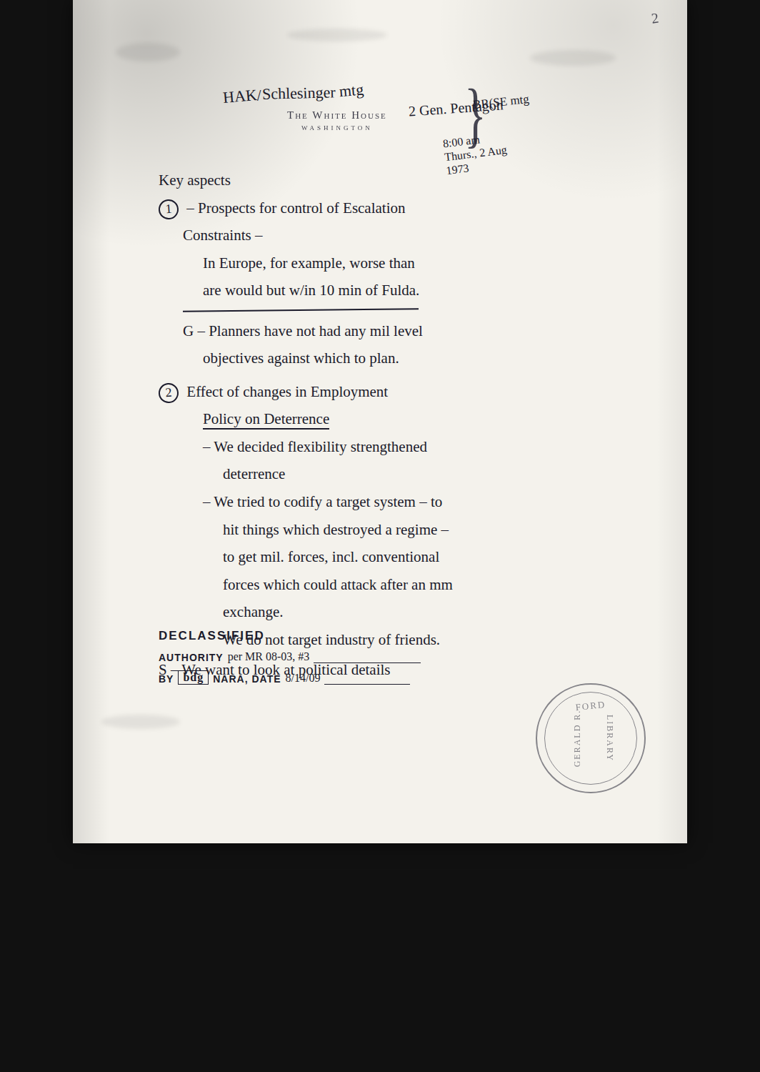2
HAK/Schlesinger mtg
2 Gen. Pentagon
}
BR(SE mtg
8:00 am
Thurs., 2 Aug
1973
The White House
WASHINGTON
Key aspects
1 – Prospects for control of Escalation
Constraints –
In Europe, for example, worse than
are would but w/in 10 min of Fulda.
G – Planners have not had any mil level
objectives against which to plan.
2 Effect of changes in Employment
Policy on Deterrence
– We decided flexibility strengthened
deterrence
– We tried to codify a target system – to
hit things which destroyed a regime –
to get mil. forces, incl. conventional
forces which could attack after an mm
exchange.
We do not target industry of friends.
S – We want to look at political details
DECLASSIFIED
AUTHORITY per MR 08-03, #3
BY bdg NARA, DATE 8/14/09
FORD
GERALD R.
LIBRARY